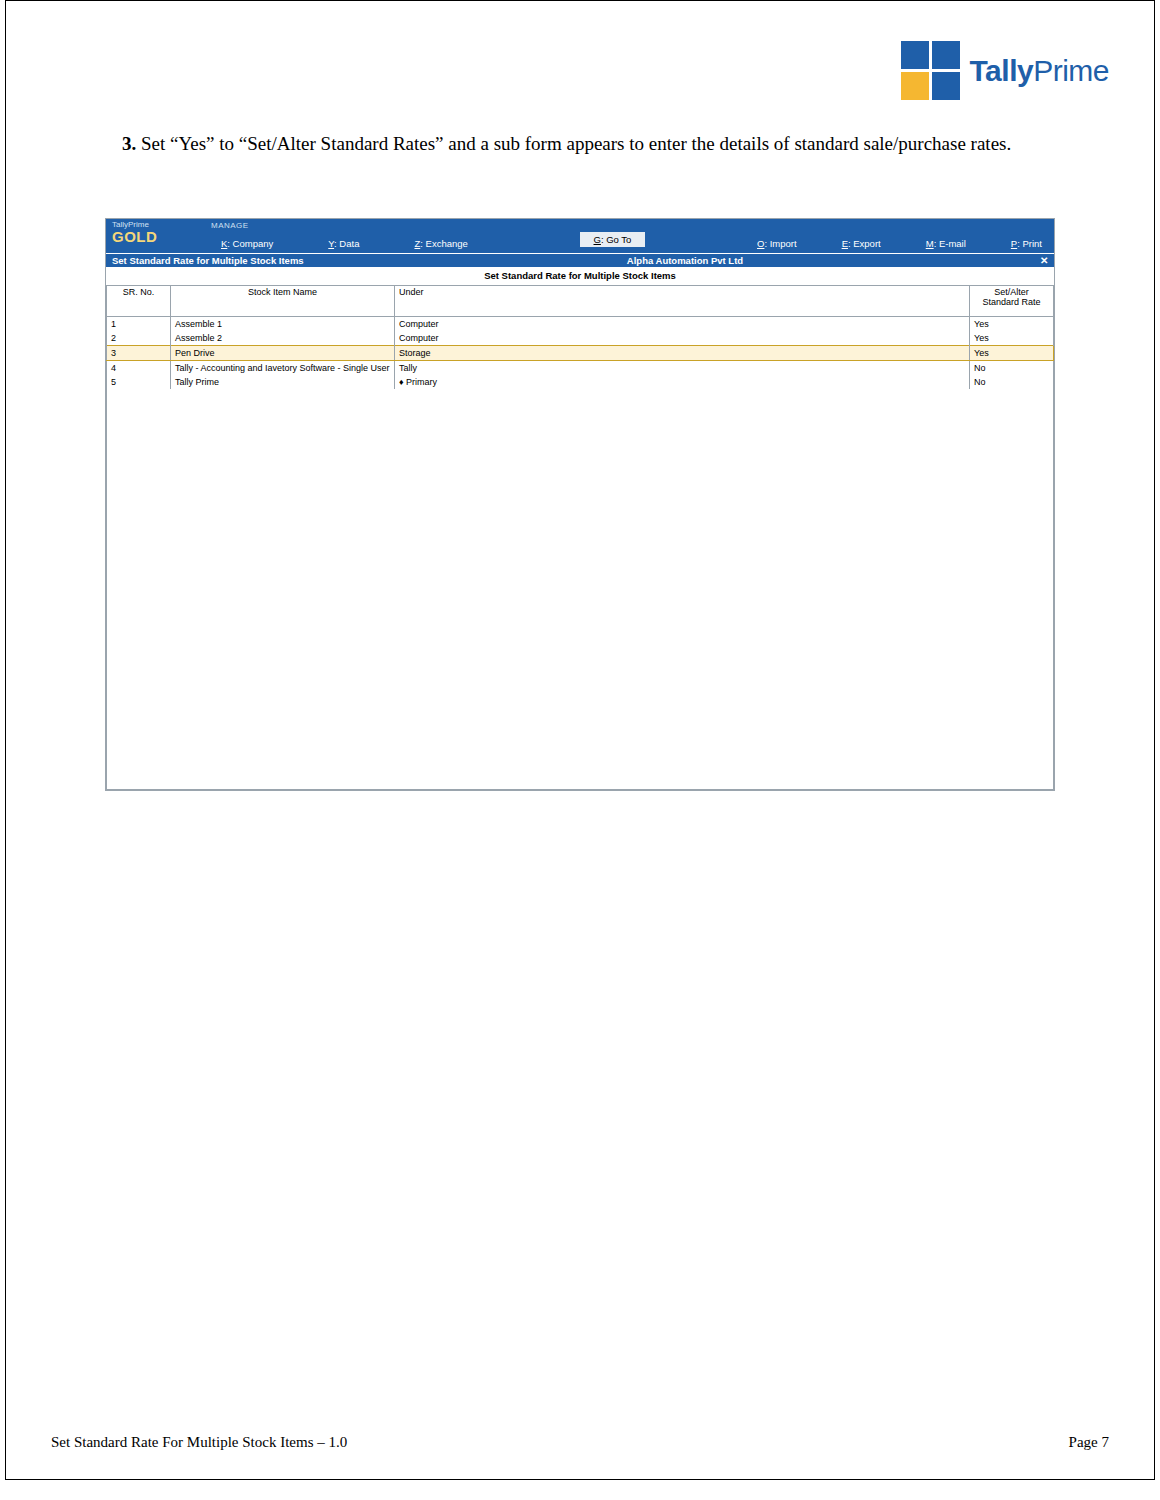Tally Prime
Set “Yes” to “Set/Alter Standard Rates” and a sub form appears to enter the details of standard sale/purchase rates.
TallyPrime
GOLD
MANAGE
K: Company Y: Data Z: Exchange
G: Go To
O: Import E: Export M: E-mail P: Print
Set Standard Rate for Multiple Stock Items
Alpha Automation Pvt Ltd
✕
Set Standard Rate for Multiple Stock Items
| SR. No. | Stock Item Name | Under | Set/Alter Standard Rate |
| --- | --- | --- | --- |
| 1 | Assemble 1 | Computer | Yes |
| 2 | Assemble 2 | Computer | Yes |
| 3 | Pen Drive | Storage | Yes |
| 4 | Tally - Accounting and Iavetory Software - Single User | Tally | No |
| 5 | Tally Prime | ♦ Primary | No |
Set Standard Rate For Multiple Stock Items – 1.0
Page 7